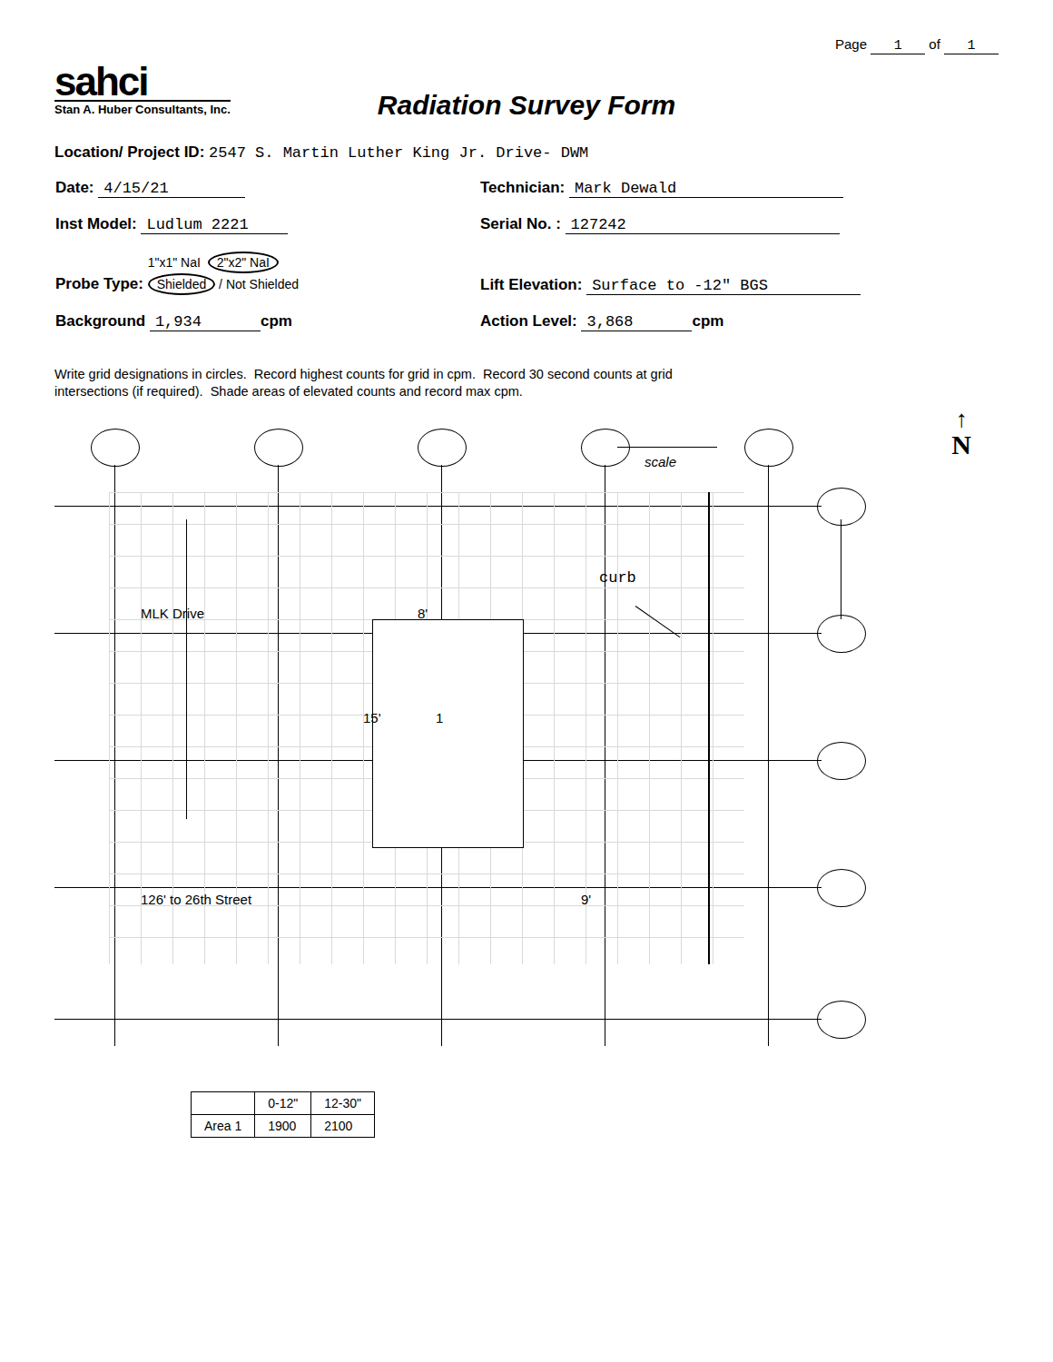Page 1 of 1
sahci
Stan A. Huber Consultants, Inc.
Radiation Survey Form
Location/ Project ID: 2547 S. Martin Luther King Jr. Drive- DWM
| Date: 4/15/21 | Technician: Mark Dewald |
| Inst Model: Ludlum 2221 | Serial No. : 127242 |
| Probe Type: 1"x1" NaI 2"x2" NaI Shielded / Not Shielded | Lift Elevation: Surface to -12" BGS |
| Background 1,934 cpm | Action Level: 3,868 cpm |
Write grid designations in circles. Record highest counts for grid in cpm. Record 30 second counts at grid intersections (if required). Shade areas of elevated counts and record max cpm.
↑ N
scale
curb
MLK Drive
8'
15'
1
126' to 26th Street
9'
| | 0-12" | 12-30" |
| --- | --- | --- |
| Area 1 | 1900 | 2100 |